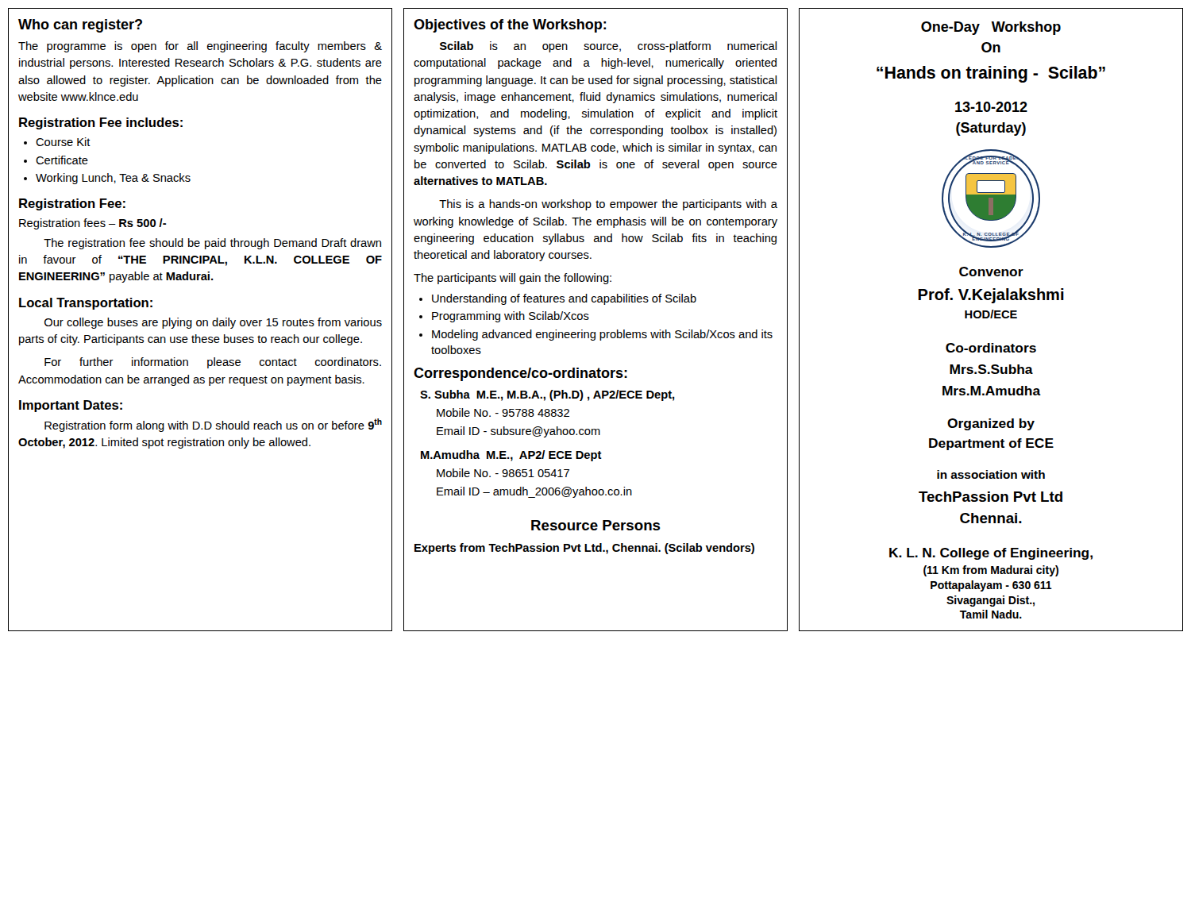Who can register?
The programme is open for all engineering faculty members & industrial persons. Interested Research Scholars & P.G. students are also allowed to register. Application can be downloaded from the website www.klnce.edu
Registration Fee includes:
Course Kit
Certificate
Working Lunch, Tea & Snacks
Registration Fee:
Registration fees – Rs 500 /-
The registration fee should be paid through Demand Draft drawn in favour of “THE PRINCIPAL, K.L.N. COLLEGE OF ENGINEERING” payable at Madurai.
Local Transportation:
Our college buses are plying on daily over 15 routes from various parts of city. Participants can use these buses to reach our college.
For further information please contact coordinators. Accommodation can be arranged as per request on payment basis.
Important Dates:
Registration form along with D.D should reach us on or before 9th October, 2012. Limited spot registration only be allowed.
Objectives of the Workshop:
Scilab is an open source, cross-platform numerical computational package and a high-level, numerically oriented programming language. It can be used for signal processing, statistical analysis, image enhancement, fluid dynamics simulations, numerical optimization, and modeling, simulation of explicit and implicit dynamical systems and (if the corresponding toolbox is installed) symbolic manipulations. MATLAB code, which is similar in syntax, can be converted to Scilab. Scilab is one of several open source alternatives to MATLAB.
This is a hands-on workshop to empower the participants with a working knowledge of Scilab. The emphasis will be on contemporary engineering education syllabus and how Scilab fits in teaching theoretical and laboratory courses.
The participants will gain the following:
Understanding of features and capabilities of Scilab
Programming with Scilab/Xcos
Modeling advanced engineering problems with Scilab/Xcos and its toolboxes
Correspondence/co-ordinators:
S. Subha M.E., M.B.A., (Ph.D) , AP2/ECE Dept,
Mobile No. - 95788 48832
Email ID - subsure@yahoo.com
M.Amudha M.E., AP2/ ECE Dept
Mobile No. - 98651 05417
Email ID – amudh_2006@yahoo.co.in
Resource Persons
Experts from TechPassion Pvt Ltd., Chennai. (Scilab vendors)
One-Day Workshop
On
“Hands on training - Scilab”
13-10-2012
(Saturday)
KNOWLEDGE FOR LEADERSHIP AND SERVICE
K. L. N. COLLEGE OF ENGINEERING
Convenor
Prof. V.Kejalakshmi
HOD/ECE
Co-ordinators
Mrs.S.Subha
Mrs.M.Amudha
Organized by
Department of ECE
in association with
TechPassion Pvt Ltd
Chennai.
K. L. N. College of Engineering,
(11 Km from Madurai city)
Pottapalayam - 630 611
Sivagangai Dist.,
Tamil Nadu.